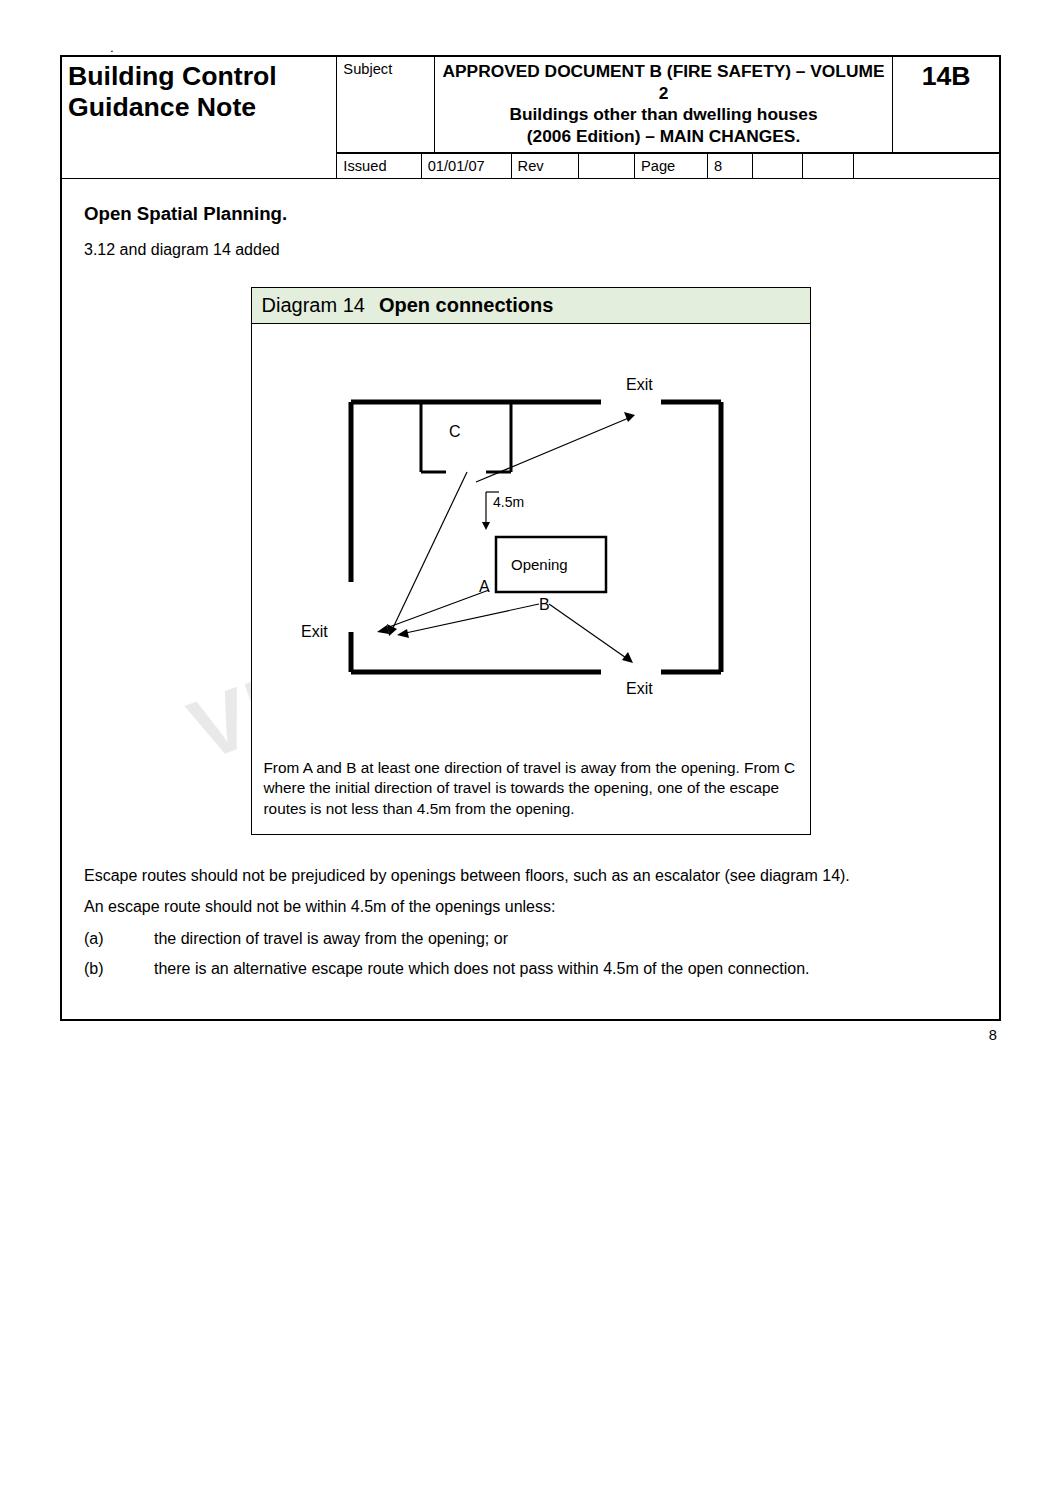.
VERSION
| Building Control Guidance Note | Subject | APPROVED DOCUMENT B (FIRE SAFETY) – VOLUME 2 Buildings other than dwelling houses (2006 Edition) – MAIN CHANGES. | 14B |
| / Issued / 01/01/07 / Rev / / Page / 8 / / / / |
Open Spatial Planning.
3.12 and diagram 14 added
Diagram 14 Open connections
C Opening 4.5m A B Exit Exit Exit
From A and B at least one direction of travel is away from the opening. From C where the initial direction of travel is towards the opening, one of the escape routes is not less than 4.5m from the opening.
Escape routes should not be prejudiced by openings between floors, such as an escalator (see diagram 14).
An escape route should not be within 4.5m of the openings unless:
(a) the direction of travel is away from the opening; or
(b) there is an alternative escape route which does not pass within 4.5m of the open connection.
8